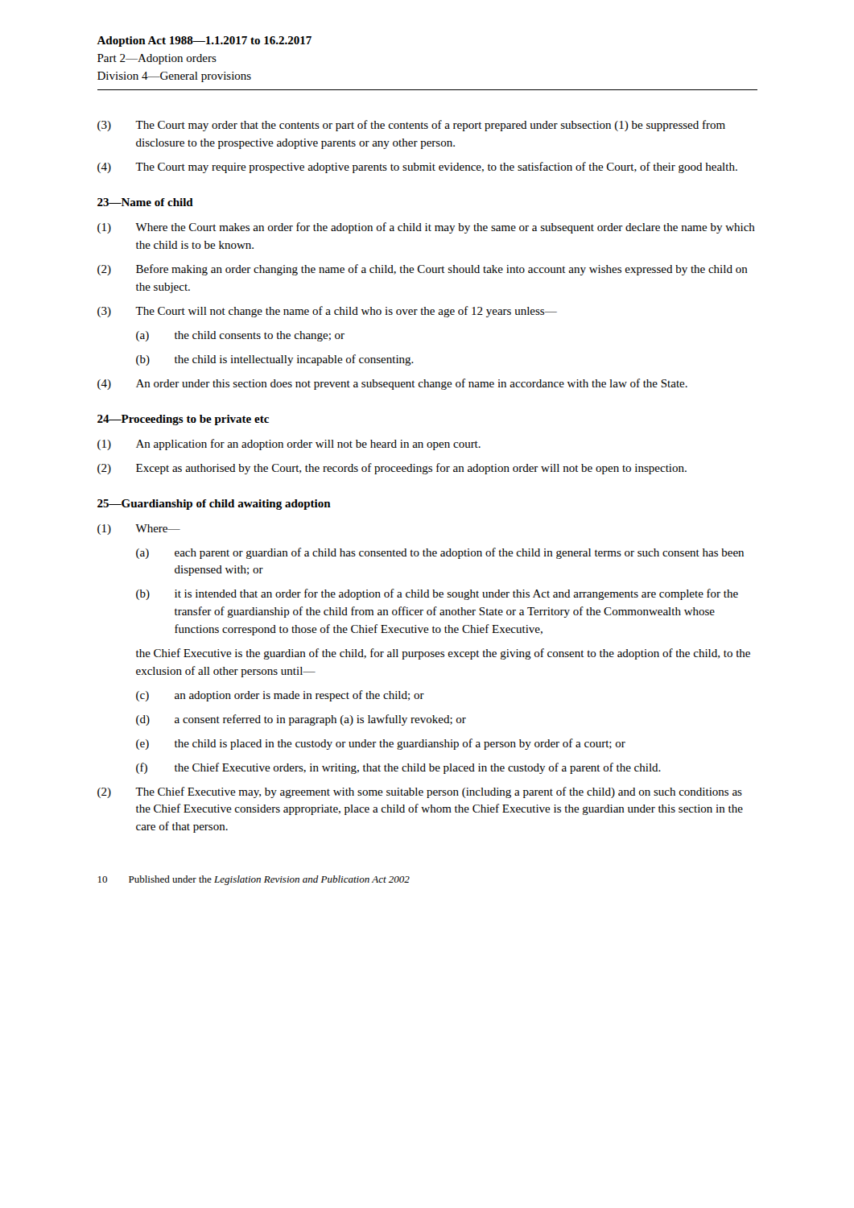Adoption Act 1988—1.1.2017 to 16.2.2017
Part 2—Adoption orders
Division 4—General provisions
(3) The Court may order that the contents or part of the contents of a report prepared under subsection (1) be suppressed from disclosure to the prospective adoptive parents or any other person.
(4) The Court may require prospective adoptive parents to submit evidence, to the satisfaction of the Court, of their good health.
23—Name of child
(1) Where the Court makes an order for the adoption of a child it may by the same or a subsequent order declare the name by which the child is to be known.
(2) Before making an order changing the name of a child, the Court should take into account any wishes expressed by the child on the subject.
(3) The Court will not change the name of a child who is over the age of 12 years unless—
(a) the child consents to the change; or
(b) the child is intellectually incapable of consenting.
(4) An order under this section does not prevent a subsequent change of name in accordance with the law of the State.
24—Proceedings to be private etc
(1) An application for an adoption order will not be heard in an open court.
(2) Except as authorised by the Court, the records of proceedings for an adoption order will not be open to inspection.
25—Guardianship of child awaiting adoption
(1) Where—
(a) each parent or guardian of a child has consented to the adoption of the child in general terms or such consent has been dispensed with; or
(b) it is intended that an order for the adoption of a child be sought under this Act and arrangements are complete for the transfer of guardianship of the child from an officer of another State or a Territory of the Commonwealth whose functions correspond to those of the Chief Executive to the Chief Executive,
the Chief Executive is the guardian of the child, for all purposes except the giving of consent to the adoption of the child, to the exclusion of all other persons until—
(c) an adoption order is made in respect of the child; or
(d) a consent referred to in paragraph (a) is lawfully revoked; or
(e) the child is placed in the custody or under the guardianship of a person by order of a court; or
(f) the Chief Executive orders, in writing, that the child be placed in the custody of a parent of the child.
(2) The Chief Executive may, by agreement with some suitable person (including a parent of the child) and on such conditions as the Chief Executive considers appropriate, place a child of whom the Chief Executive is the guardian under this section in the care of that person.
10 Published under the Legislation Revision and Publication Act 2002